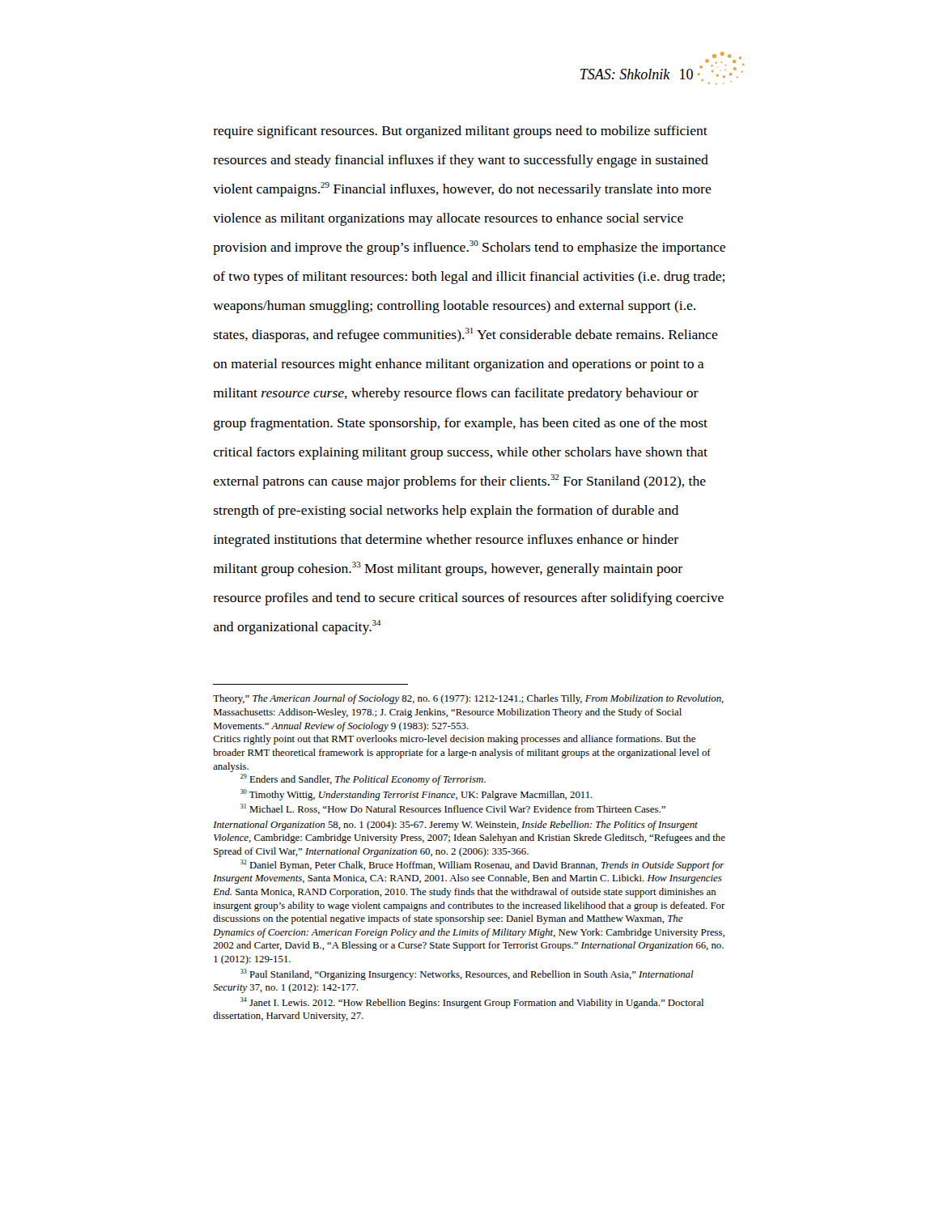TSAS: Shkolnik 10
require significant resources. But organized militant groups need to mobilize sufficient resources and steady financial influxes if they want to successfully engage in sustained violent campaigns.29 Financial influxes, however, do not necessarily translate into more violence as militant organizations may allocate resources to enhance social service provision and improve the group’s influence.30 Scholars tend to emphasize the importance of two types of militant resources: both legal and illicit financial activities (i.e. drug trade; weapons/human smuggling; controlling lootable resources) and external support (i.e. states, diasporas, and refugee communities).31 Yet considerable debate remains. Reliance on material resources might enhance militant organization and operations or point to a militant resource curse, whereby resource flows can facilitate predatory behaviour or group fragmentation. State sponsorship, for example, has been cited as one of the most critical factors explaining militant group success, while other scholars have shown that external patrons can cause major problems for their clients.32 For Staniland (2012), the strength of pre-existing social networks help explain the formation of durable and integrated institutions that determine whether resource influxes enhance or hinder militant group cohesion.33 Most militant groups, however, generally maintain poor resource profiles and tend to secure critical sources of resources after solidifying coercive and organizational capacity.34
Theory,” The American Journal of Sociology 82, no. 6 (1977): 1212-1241.; Charles Tilly, From Mobilization to Revolution, Massachusetts: Addison-Wesley, 1978.; J. Craig Jenkins, “Resource Mobilization Theory and the Study of Social Movements.” Annual Review of Sociology 9 (1983): 527-553.
Critics rightly point out that RMT overlooks micro-level decision making processes and alliance formations. But the broader RMT theoretical framework is appropriate for a large-n analysis of militant groups at the organizational level of analysis.
29 Enders and Sandler, The Political Economy of Terrorism.
30 Timothy Wittig, Understanding Terrorist Finance, UK: Palgrave Macmillan, 2011.
31 Michael L. Ross, “How Do Natural Resources Influence Civil War? Evidence from Thirteen Cases.”
International Organization 58, no. 1 (2004): 35-67. Jeremy W. Weinstein, Inside Rebellion: The Politics of Insurgent Violence, Cambridge: Cambridge University Press, 2007; Idean Salehyan and Kristian Skrede Gleditsch, “Refugees and the Spread of Civil War,” International Organization 60, no. 2 (2006): 335-366.
32 Daniel Byman, Peter Chalk, Bruce Hoffman, William Rosenau, and David Brannan, Trends in Outside Support for Insurgent Movements, Santa Monica, CA: RAND, 2001. Also see Connable, Ben and Martin C. Libicki. How Insurgencies End. Santa Monica, RAND Corporation, 2010. The study finds that the withdrawal of outside state support diminishes an insurgent group’s ability to wage violent campaigns and contributes to the increased likelihood that a group is defeated. For discussions on the potential negative impacts of state sponsorship see: Daniel Byman and Matthew Waxman, The Dynamics of Coercion: American Foreign Policy and the Limits of Military Might, New York: Cambridge University Press, 2002 and Carter, David B., “A Blessing or a Curse? State Support for Terrorist Groups.” International Organization 66, no. 1 (2012): 129-151.
33 Paul Staniland, “Organizing Insurgency: Networks, Resources, and Rebellion in South Asia,” International Security 37, no. 1 (2012): 142-177.
34 Janet I. Lewis. 2012. “How Rebellion Begins: Insurgent Group Formation and Viability in Uganda.” Doctoral dissertation, Harvard University, 27.